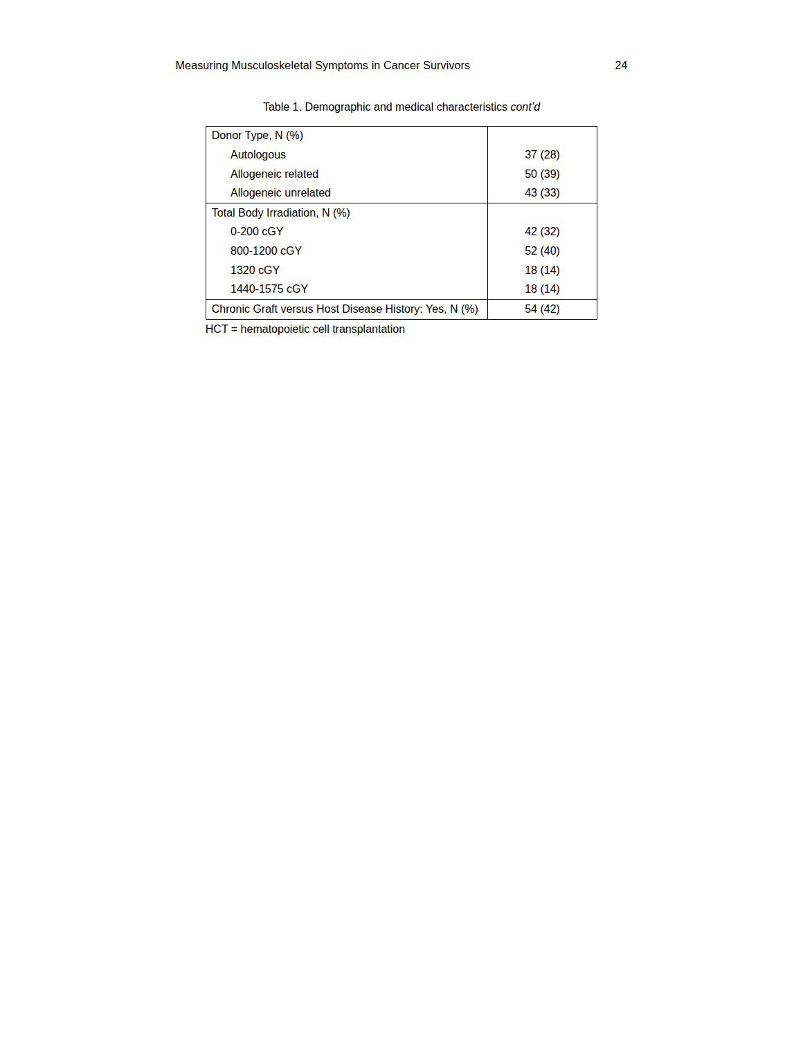Measuring Musculoskeletal Symptoms in Cancer Survivors 24
Table 1. Demographic and medical characteristics cont’d
| Donor Type, N (%) | |
| Autologous | 37 (28) |
| Allogeneic related | 50 (39) |
| Allogeneic unrelated | 43 (33) |
| Total Body Irradiation, N (%) | |
| 0-200 cGY | 42 (32) |
| 800-1200 cGY | 52 (40) |
| 1320 cGY | 18 (14) |
| 1440-1575 cGY | 18 (14) |
| Chronic Graft versus Host Disease History: Yes, N (%) | 54 (42) |
HCT = hematopoietic cell transplantation